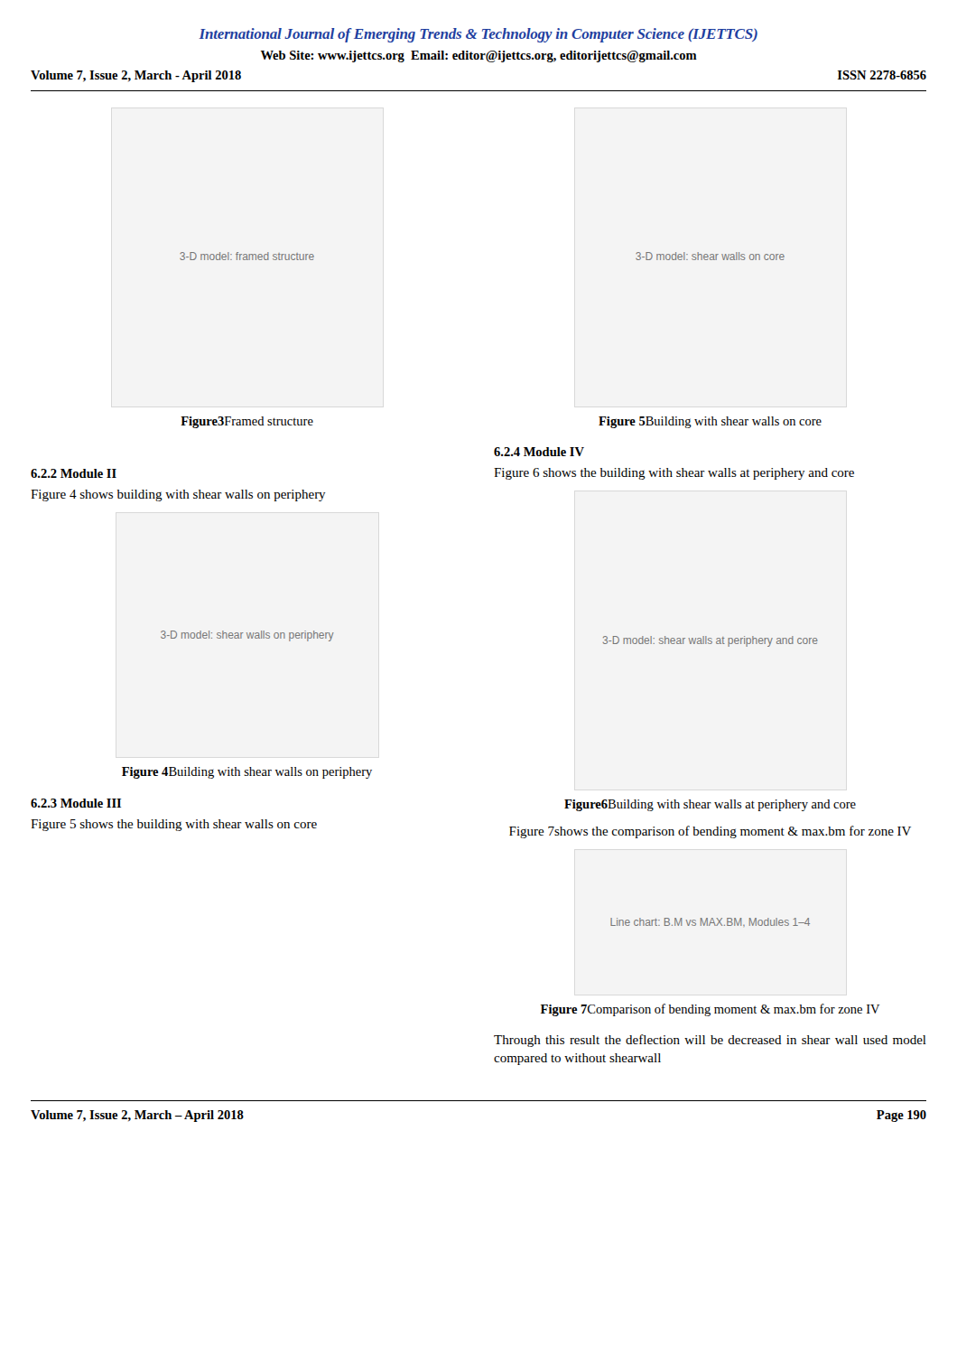International Journal of Emerging Trends & Technology in Computer Science (IJETTCS)
Web Site: www.ijettcs.org Email: editor@ijettcs.org, editorijettcs@gmail.com
Volume 7, Issue 2, March - April 2018 ISSN 2278-6856
3-D model: framed structure
Figure3 Framed structure
6.2.2 Module II
Figure 4 shows building with shear walls on periphery
3-D model: shear walls on periphery
Figure 4 Building with shear walls on periphery
6.2.3 Module III
Figure 5 shows the building with shear walls on core
3-D model: shear walls on core
Figure 5 Building with shear walls on core
6.2.4 Module IV
Figure 6 shows the building with shear walls at periphery and core
3-D model: shear walls at periphery and core
Figure6 Building with shear walls at periphery and core
Figure 7shows the comparison of bending moment & max.bm for zone IV
Line chart: B.M vs MAX.BM, Modules 1–4
Figure 7 Comparison of bending moment & max.bm for zone IV
Through this result the deflection will be decreased in shear wall used model compared to without shearwall
Volume 7, Issue 2, March – April 2018 Page 190